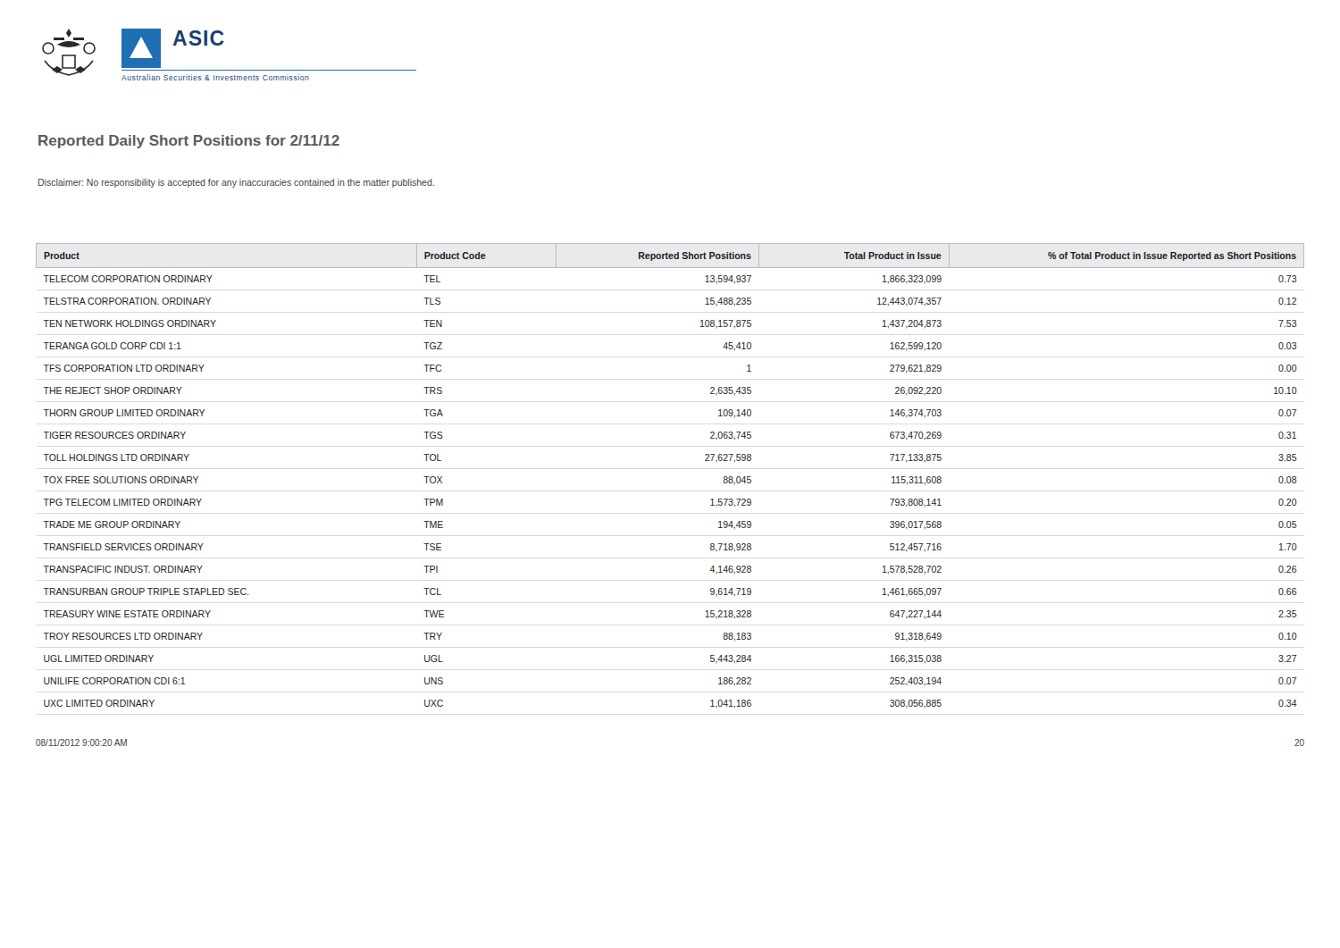ASIC
Australian Securities & Investments Commission
Reported Daily Short Positions for 2/11/12
Disclaimer: No responsibility is accepted for any inaccuracies contained in the matter published.
| Product | Product Code | Reported Short Positions | Total Product in Issue | % of Total Product in Issue Reported as Short Positions |
| --- | --- | --- | --- | --- |
| TELECOM CORPORATION ORDINARY | TEL | 13,594,937 | 1,866,323,099 | 0.73 |
| TELSTRA CORPORATION. ORDINARY | TLS | 15,488,235 | 12,443,074,357 | 0.12 |
| TEN NETWORK HOLDINGS ORDINARY | TEN | 108,157,875 | 1,437,204,873 | 7.53 |
| TERANGA GOLD CORP CDI 1:1 | TGZ | 45,410 | 162,599,120 | 0.03 |
| TFS CORPORATION LTD ORDINARY | TFC | 1 | 279,621,829 | 0.00 |
| THE REJECT SHOP ORDINARY | TRS | 2,635,435 | 26,092,220 | 10.10 |
| THORN GROUP LIMITED ORDINARY | TGA | 109,140 | 146,374,703 | 0.07 |
| TIGER RESOURCES ORDINARY | TGS | 2,063,745 | 673,470,269 | 0.31 |
| TOLL HOLDINGS LTD ORDINARY | TOL | 27,627,598 | 717,133,875 | 3.85 |
| TOX FREE SOLUTIONS ORDINARY | TOX | 88,045 | 115,311,608 | 0.08 |
| TPG TELECOM LIMITED ORDINARY | TPM | 1,573,729 | 793,808,141 | 0.20 |
| TRADE ME GROUP ORDINARY | TME | 194,459 | 396,017,568 | 0.05 |
| TRANSFIELD SERVICES ORDINARY | TSE | 8,718,928 | 512,457,716 | 1.70 |
| TRANSPACIFIC INDUST. ORDINARY | TPI | 4,146,928 | 1,578,528,702 | 0.26 |
| TRANSURBAN GROUP TRIPLE STAPLED SEC. | TCL | 9,614,719 | 1,461,665,097 | 0.66 |
| TREASURY WINE ESTATE ORDINARY | TWE | 15,218,328 | 647,227,144 | 2.35 |
| TROY RESOURCES LTD ORDINARY | TRY | 88,183 | 91,318,649 | 0.10 |
| UGL LIMITED ORDINARY | UGL | 5,443,284 | 166,315,038 | 3.27 |
| UNILIFE CORPORATION CDI 6:1 | UNS | 186,282 | 252,403,194 | 0.07 |
| UXC LIMITED ORDINARY | UXC | 1,041,186 | 308,056,885 | 0.34 |
08/11/2012 9:00:20 AM 20